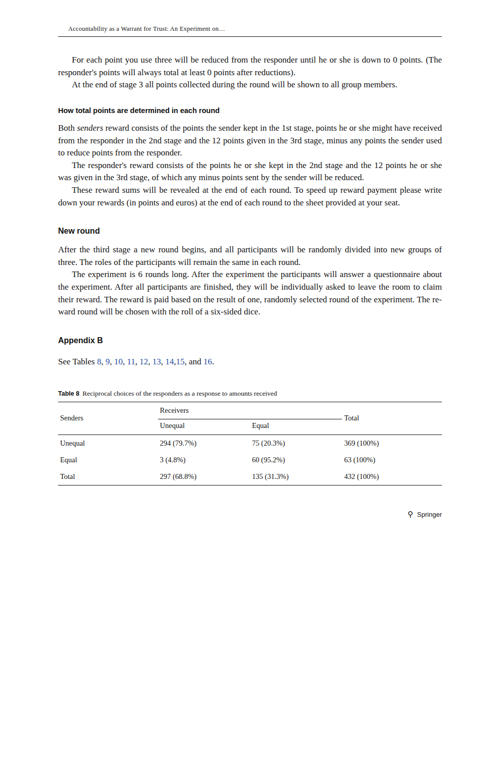Accountability as a Warrant for Trust: An Experiment on…
For each point you use three will be reduced from the responder until he or she is down to 0 points. (The responder's points will always total at least 0 points after reductions).
At the end of stage 3 all points collected during the round will be shown to all group members.
How total points are determined in each round
Both senders reward consists of the points the sender kept in the 1st stage, points he or she might have received from the responder in the 2nd stage and the 12 points given in the 3rd stage, minus any points the sender used to reduce points from the responder.
The responder's reward consists of the points he or she kept in the 2nd stage and the 12 points he or she was given in the 3rd stage, of which any minus points sent by the sender will be reduced.
These reward sums will be revealed at the end of each round. To speed up reward payment please write down your rewards (in points and euros) at the end of each round to the sheet provided at your seat.
New round
After the third stage a new round begins, and all participants will be randomly divided into new groups of three. The roles of the participants will remain the same in each round.
The experiment is 6 rounds long. After the experiment the participants will answer a questionnaire about the experiment. After all participants are finished, they will be individually asked to leave the room to claim their reward. The reward is paid based on the result of one, randomly selected round of the experiment. The reward round will be chosen with the roll of a six-sided dice.
Appendix B
See Tables 8, 9, 10, 11, 12, 13, 14,15, and 16.
Table 8 Reciprocal choices of the responders as a response to amounts received
| Senders | Receivers | Total |
| --- | --- | --- |
| Unequal | Equal |
| Unequal | 294 (79.7%) | 75 (20.3%) | 369 (100%) |
| Equal | 3 (4.8%) | 60 (95.2%) | 63 (100%) |
| Total | 297 (68.8%) | 135 (31.3%) | 432 (100%) |
⚲ Springer